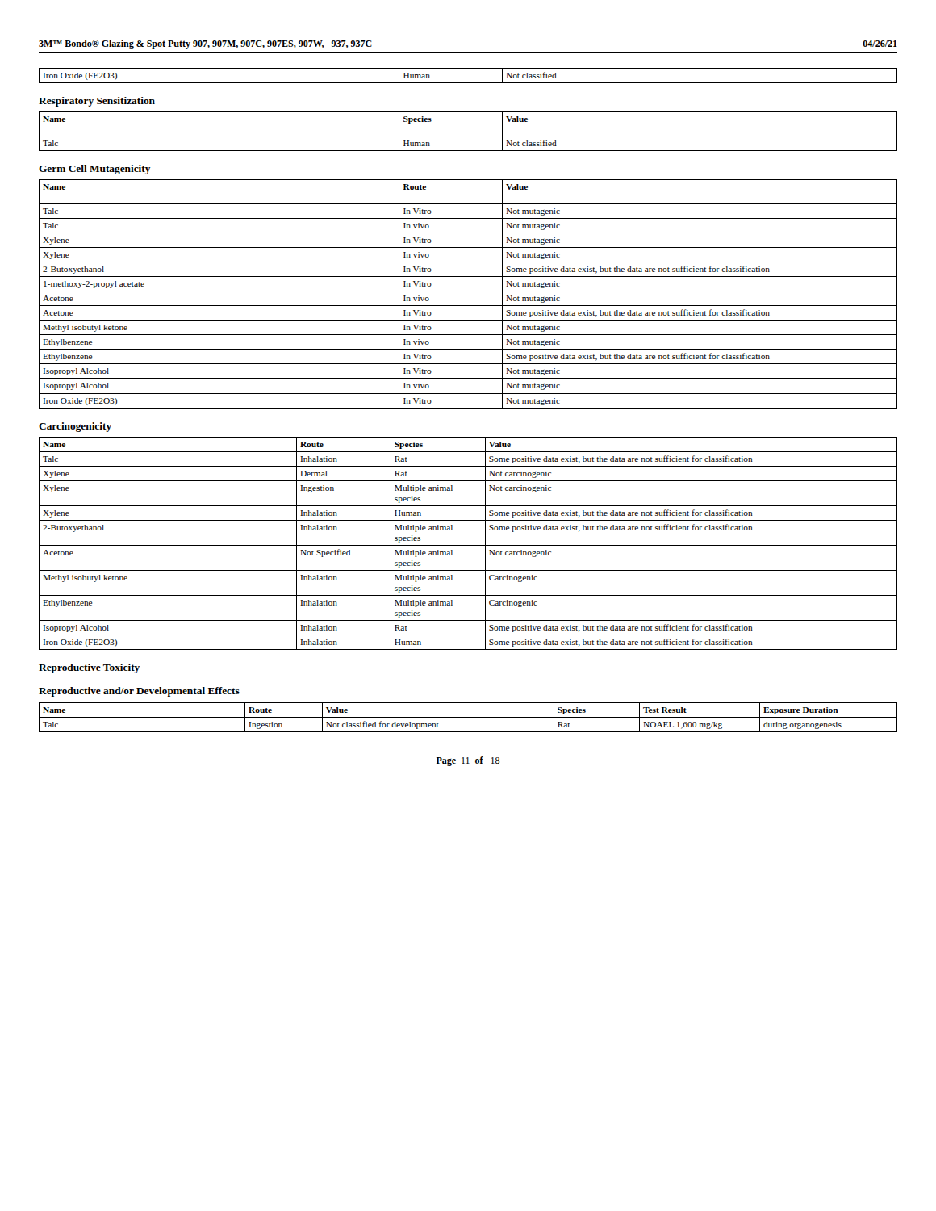3M™ Bondo® Glazing & Spot Putty 907, 907M, 907C, 907ES, 907W, 937, 937C 04/26/21
| Iron Oxide (FE2O3) | Human | Not classified |
Respiratory Sensitization
| Name | Species | Value |
| --- | --- | --- |
| Talc | Human | Not classified |
Germ Cell Mutagenicity
| Name | Route | Value |
| --- | --- | --- |
| Talc | In Vitro | Not mutagenic |
| Talc | In vivo | Not mutagenic |
| Xylene | In Vitro | Not mutagenic |
| Xylene | In vivo | Not mutagenic |
| 2-Butoxyethanol | In Vitro | Some positive data exist, but the data are not sufficient for classification |
| 1-methoxy-2-propyl acetate | In Vitro | Not mutagenic |
| Acetone | In vivo | Not mutagenic |
| Acetone | In Vitro | Some positive data exist, but the data are not sufficient for classification |
| Methyl isobutyl ketone | In Vitro | Not mutagenic |
| Ethylbenzene | In vivo | Not mutagenic |
| Ethylbenzene | In Vitro | Some positive data exist, but the data are not sufficient for classification |
| Isopropyl Alcohol | In Vitro | Not mutagenic |
| Isopropyl Alcohol | In vivo | Not mutagenic |
| Iron Oxide (FE2O3) | In Vitro | Not mutagenic |
Carcinogenicity
| Name | Route | Species | Value |
| --- | --- | --- | --- |
| Talc | Inhalation | Rat | Some positive data exist, but the data are not sufficient for classification |
| Xylene | Dermal | Rat | Not carcinogenic |
| Xylene | Ingestion | Multiple animal species | Not carcinogenic |
| Xylene | Inhalation | Human | Some positive data exist, but the data are not sufficient for classification |
| 2-Butoxyethanol | Inhalation | Multiple animal species | Some positive data exist, but the data are not sufficient for classification |
| Acetone | Not Specified | Multiple animal species | Not carcinogenic |
| Methyl isobutyl ketone | Inhalation | Multiple animal species | Carcinogenic |
| Ethylbenzene | Inhalation | Multiple animal species | Carcinogenic |
| Isopropyl Alcohol | Inhalation | Rat | Some positive data exist, but the data are not sufficient for classification |
| Iron Oxide (FE2O3) | Inhalation | Human | Some positive data exist, but the data are not sufficient for classification |
Reproductive Toxicity
Reproductive and/or Developmental Effects
| Name | Route | Value | Species | Test Result | Exposure Duration |
| --- | --- | --- | --- | --- | --- |
| Talc | Ingestion | Not classified for development | Rat | NOAEL 1,600 mg/kg | during organogenesis |
Page 11 of 18